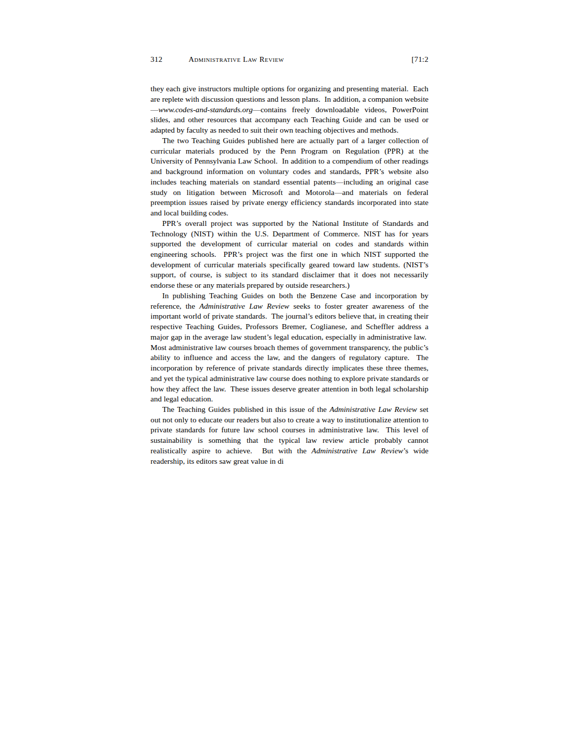312 Administrative Law Review [71:2
they each give instructors multiple options for organizing and presenting material. Each are replete with discussion questions and lesson plans. In addition, a companion website—www.codes-and-standards.org—contains freely downloadable videos, PowerPoint slides, and other resources that accompany each Teaching Guide and can be used or adapted by faculty as needed to suit their own teaching objectives and methods.
The two Teaching Guides published here are actually part of a larger collection of curricular materials produced by the Penn Program on Regulation (PPR) at the University of Pennsylvania Law School. In addition to a compendium of other readings and background information on voluntary codes and standards, PPR’s website also includes teaching materials on standard essential patents—including an original case study on litigation between Microsoft and Motorola—and materials on federal preemption issues raised by private energy efficiency standards incorporated into state and local building codes.
PPR’s overall project was supported by the National Institute of Standards and Technology (NIST) within the U.S. Department of Commerce. NIST has for years supported the development of curricular material on codes and standards within engineering schools. PPR’s project was the first one in which NIST supported the development of curricular materials specifically geared toward law students. (NIST’s support, of course, is subject to its standard disclaimer that it does not necessarily endorse these or any materials prepared by outside researchers.)
In publishing Teaching Guides on both the Benzene Case and incorporation by reference, the Administrative Law Review seeks to foster greater awareness of the important world of private standards. The journal’s editors believe that, in creating their respective Teaching Guides, Professors Bremer, Coglianese, and Scheffler address a major gap in the average law student’s legal education, especially in administrative law. Most administrative law courses broach themes of government transparency, the public’s ability to influence and access the law, and the dangers of regulatory capture. The incorporation by reference of private standards directly implicates these three themes, and yet the typical administrative law course does nothing to explore private standards or how they affect the law. These issues deserve greater attention in both legal scholarship and legal education.
The Teaching Guides published in this issue of the Administrative Law Review set out not only to educate our readers but also to create a way to institutionalize attention to private standards for future law school courses in administrative law. This level of sustainability is something that the typical law review article probably cannot realistically aspire to achieve. But with the Administrative Law Review’s wide readership, its editors saw great value in di